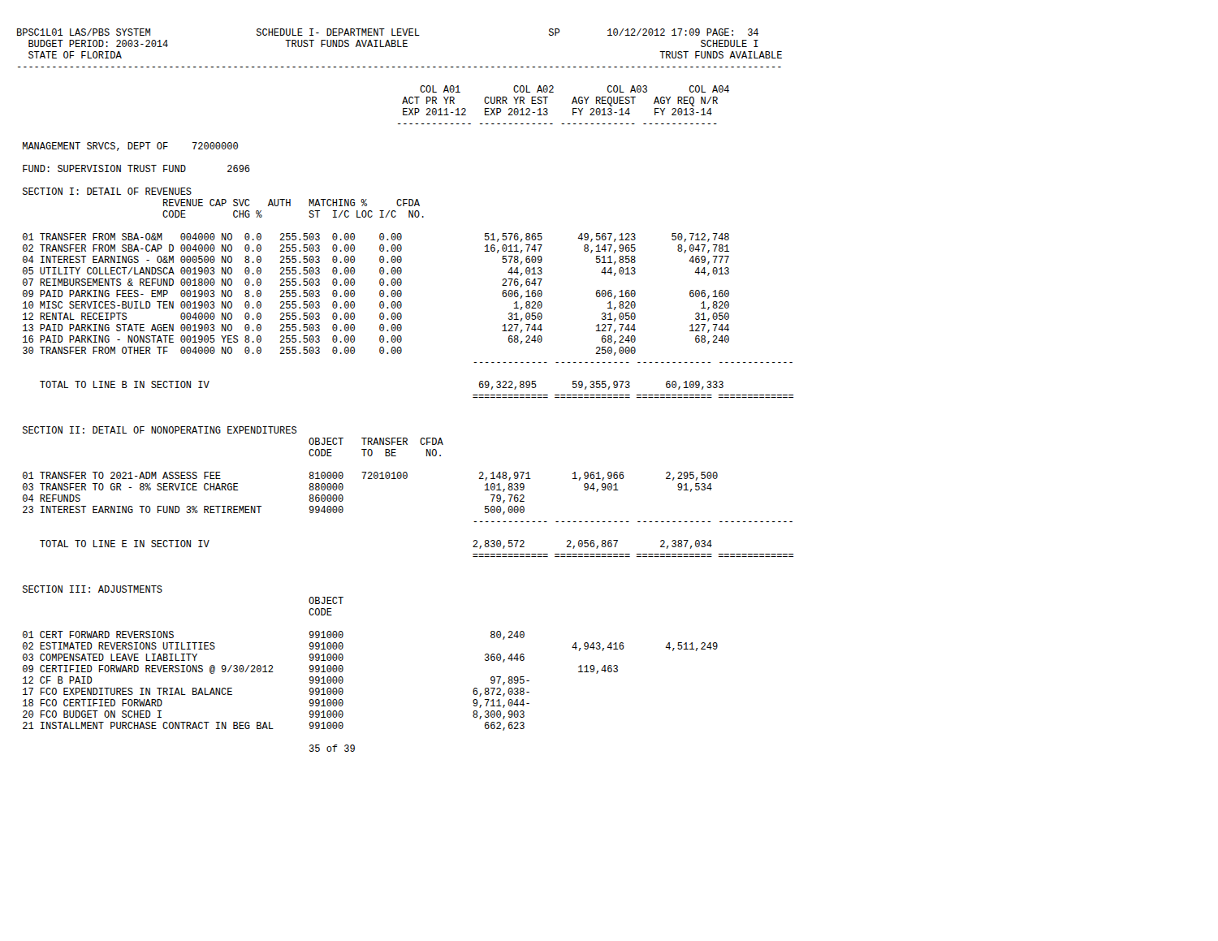BPSC1L01 LAS/PBS SYSTEM SCHEDULE I- DEPARTMENT LEVEL SP 10/12/2012 17:09 PAGE: 34 BUDGET PERIOD: 2003-2014 TRUST FUNDS AVAILABLE SCHEDULE I STATE OF FLORIDA TRUST FUNDS AVAILABLE ----------------------------------------------------------------------------------------------------------------------------------- COL A01 COL A02 COL A03 COL A04 ACT PR YR CURR YR EST AGY REQUEST AGY REQ N/R EXP 2011-12 EXP 2012-13 FY 2013-14 FY 2013-14 ------------- ------------- ------------- ------------- MANAGEMENT SRVCS, DEPT OF 72000000 FUND: SUPERVISION TRUST FUND 2696 SECTION I: DETAIL OF REVENUES REVENUE CAP SVC AUTH MATCHING % CFDA CODE CHG % ST I/C LOC I/C NO. 01 TRANSFER FROM SBA-O&M 004000 NO 0.0 255.503 0.00 0.00 51,576,865 49,567,123 50,712,748 02 TRANSFER FROM SBA-CAP D 004000 NO 0.0 255.503 0.00 0.00 16,011,747 8,147,965 8,047,781 04 INTEREST EARNINGS - O&M 000500 NO 8.0 255.503 0.00 0.00 578,609 511,858 469,777 05 UTILITY COLLECT/LANDSCA 001903 NO 0.0 255.503 0.00 0.00 44,013 44,013 44,013 07 REIMBURSEMENTS & REFUND 001800 NO 0.0 255.503 0.00 0.00 276,647 09 PAID PARKING FEES- EMP 001903 NO 8.0 255.503 0.00 0.00 606,160 606,160 606,160 10 MISC SERVICES-BUILD TEN 001903 NO 0.0 255.503 0.00 0.00 1,820 1,820 1,820 12 RENTAL RECEIPTS 004000 NO 0.0 255.503 0.00 0.00 31,050 31,050 31,050 13 PAID PARKING STATE AGEN 001903 NO 0.0 255.503 0.00 0.00 127,744 127,744 127,744 16 PAID PARKING - NONSTATE 001905 YES 8.0 255.503 0.00 0.00 68,240 68,240 68,240 30 TRANSFER FROM OTHER TF 004000 NO 0.0 255.503 0.00 0.00 250,000 ------------- ------------- ------------- ------------- TOTAL TO LINE B IN SECTION IV 69,322,895 59,355,973 60,109,333 ============= ============= ============= ============= SECTION II: DETAIL OF NONOPERATING EXPENDITURES OBJECT TRANSFER CFDA CODE TO BE NO. 01 TRANSFER TO 2021-ADM ASSESS FEE 810000 72010100 2,148,971 1,961,966 2,295,500 03 TRANSFER TO GR - 8% SERVICE CHARGE 880000 101,839 94,901 91,534 04 REFUNDS 860000 79,762 23 INTEREST EARNING TO FUND 3% RETIREMENT 994000 500,000 ------------- ------------- ------------- ------------- TOTAL TO LINE E IN SECTION IV 2,830,572 2,056,867 2,387,034 ============= ============= ============= ============= SECTION III: ADJUSTMENTS OBJECT CODE 01 CERT FORWARD REVERSIONS 991000 80,240 02 ESTIMATED REVERSIONS UTILITIES 991000 4,943,416 4,511,249 03 COMPENSATED LEAVE LIABILITY 991000 360,446 09 CERTIFIED FORWARD REVERSIONS @ 9/30/2012 991000 119,463 12 CF B PAID 991000 97,895- 17 FCO EXPENDITURES IN TRIAL BALANCE 991000 6,872,038- 18 FCO CERTIFIED FORWARD 991000 9,711,044- 20 FCO BUDGET ON SCHED I 991000 8,300,903 21 INSTALLMENT PURCHASE CONTRACT IN BEG BAL 991000 662,623 35 of 39